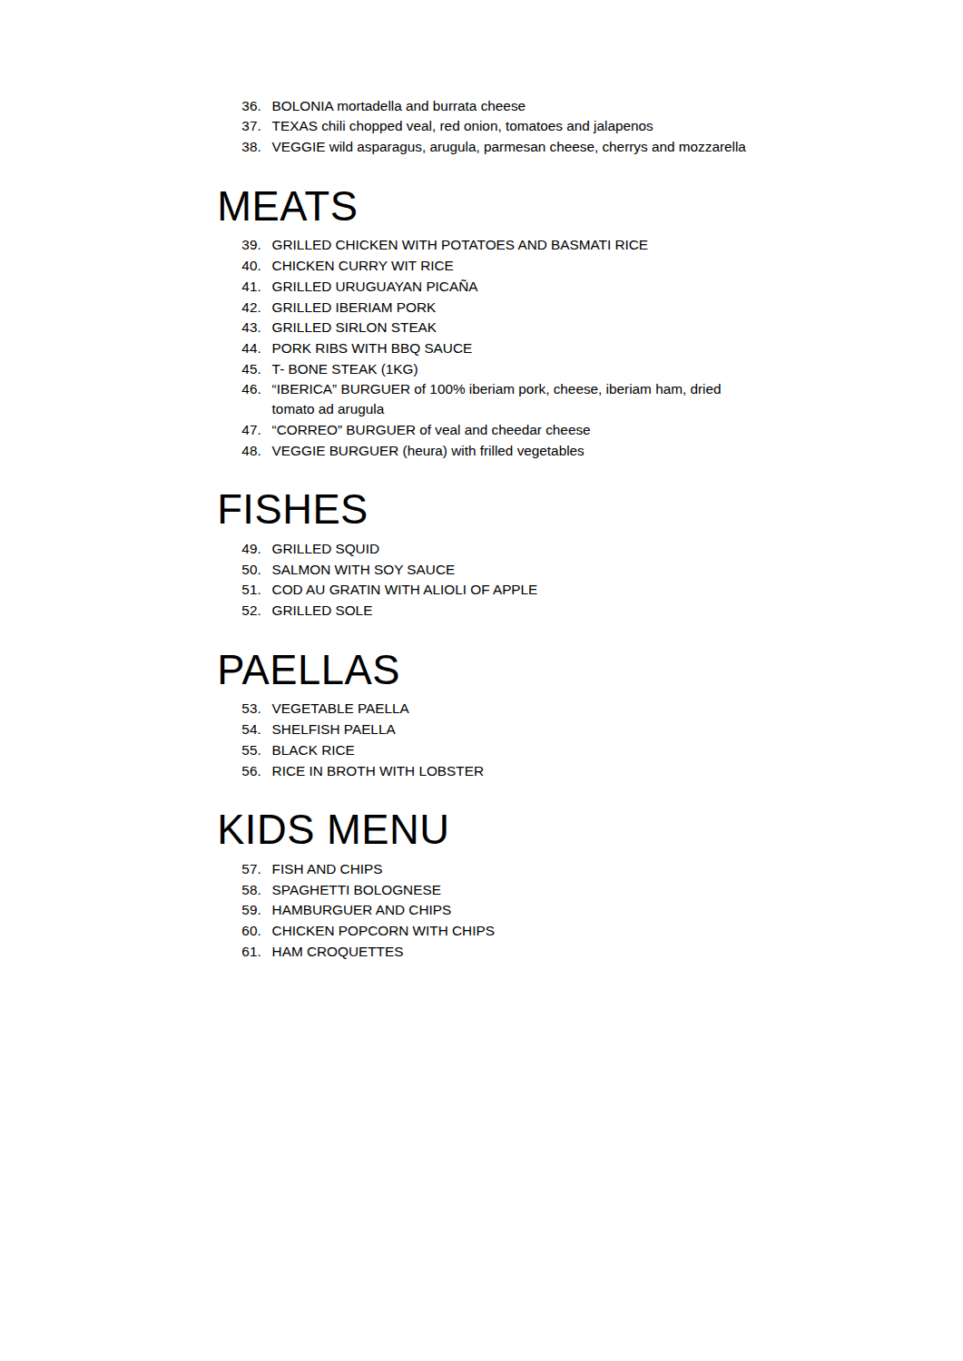BOLONIA mortadella and burrata cheese
TEXAS chili chopped veal, red onion, tomatoes and jalapenos
VEGGIE wild asparagus, arugula, parmesan cheese, cherrys and mozzarella
MEATS
GRILLED CHICKEN WITH POTATOES AND BASMATI RICE
CHICKEN CURRY WIT RICE
GRILLED URUGUAYAN PICAÑA
GRILLED IBERIAM PORK
GRILLED SIRLON STEAK
PORK RIBS WITH BBQ SAUCE
T- BONE STEAK (1KG)
“IBERICA” BURGUER of 100% iberiam pork, cheese, iberiam ham, dried tomato ad arugula
“CORREO” BURGUER of veal and cheedar cheese
VEGGIE BURGUER (heura) with frilled vegetables
FISHES
GRILLED SQUID
SALMON WITH SOY SAUCE
COD AU GRATIN WITH ALIOLI OF APPLE
GRILLED SOLE
PAELLAS
VEGETABLE PAELLA
SHELFISH PAELLA
BLACK RICE
RICE IN BROTH WITH LOBSTER
KIDS MENU
FISH AND CHIPS
SPAGHETTI BOLOGNESE
HAMBURGUER AND CHIPS
CHICKEN POPCORN WITH CHIPS
HAM CROQUETTES